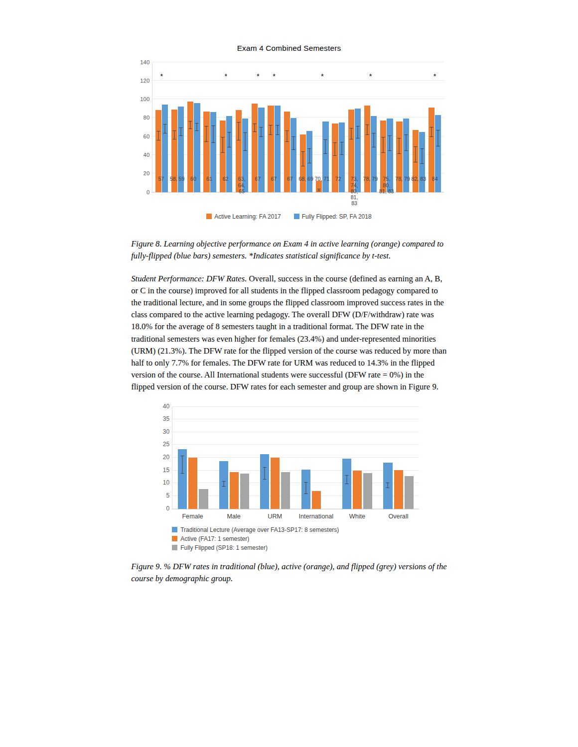Exam 4 Combined Semesters
0
20
40
60
80
100
120
140
*
*
*
*
*
*
*
57
58, 59
60
61
62
63, 64,
65
67
67
67
68, 69
70, 71
72
73, 74,
80, 81,
83
78, 79
75, 80,
81, 83
78, 79
82, 83
84
Active Learning: FA 2017
Fully Flipped: SP, FA 2018
Figure 8. Learning objective performance on Exam 4 in active learning (orange) compared to fully-flipped (blue bars) semesters. *Indicates statistical significance by t-test.
Student Performance: DFW Rates. Overall, success in the course (defined as earning an A, B, or C in the course) improved for all students in the flipped classroom pedagogy compared to the traditional lecture, and in some groups the flipped classroom improved success rates in the class compared to the active learning pedagogy. The overall DFW (D/F/withdraw) rate was 18.0% for the average of 8 semesters taught in a traditional format. The DFW rate in the traditional semesters was even higher for females (23.4%) and under-represented minorities (URM) (21.3%). The DFW rate for the flipped version of the course was reduced by more than half to only 7.7% for females. The DFW rate for URM was reduced to 14.3% in the flipped version of the course. All International students were successful (DFW rate = 0%) in the flipped version of the course. DFW rates for each semester and group are shown in Figure 9.
0
5
10
15
20
25
30
35
40
Female
Male
URM
International
White
Overall
Traditional Lecture (Average over FA13-SP17: 8 semesters)
Active (FA17: 1 semester)
Fully Flipped (SP18: 1 semester)
Figure 9. % DFW rates in traditional (blue), active (orange), and flipped (grey) versions of the course by demographic group.